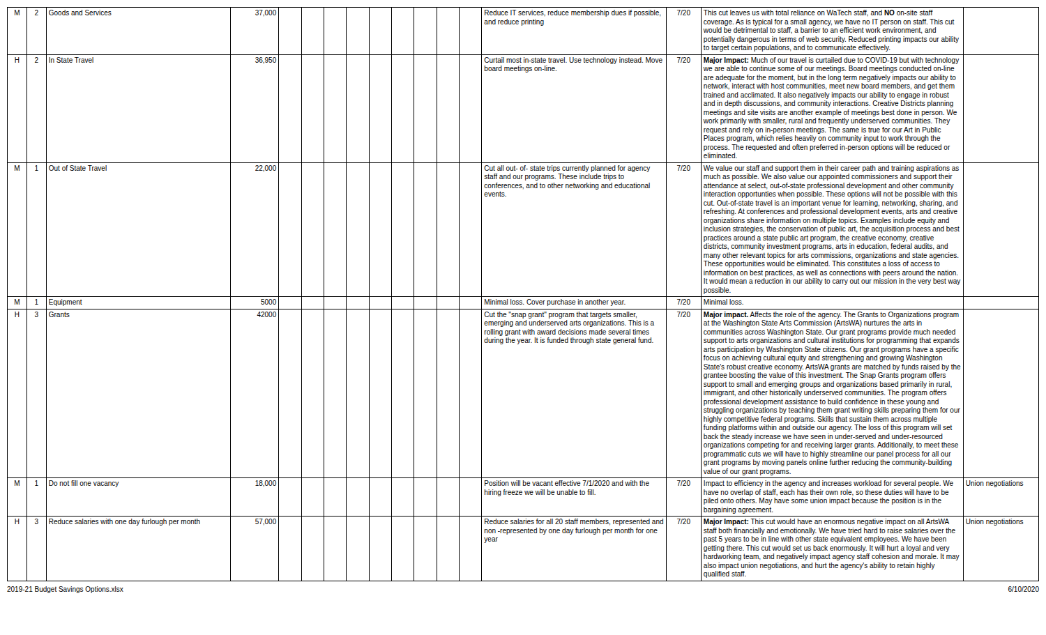| M | 2 | Goods and Services | 37,000 | | | | | | | | | | Reduce IT services, reduce membership dues if possible, and reduce printing | 7/20 | This cut leaves us with total reliance on WaTech staff, and NO on-site staff coverage. As is typical for a small agency, we have no IT person on staff. This cut would be detrimental to staff, a barrier to an efficient work environment, and potentially dangerous in terms of web security. Reduced printing impacts our ability to target certain populations, and to communicate effectively. | |
| H | 2 | In State Travel | 36,950 | | | | | | | | | | Curtail most in-state travel. Use technology instead. Move board meetings on-line. | 7/20 | Major Impact: Much of our travel is curtailed due to COVID-19 but with technology we are able to continue some of our meetings. Board meetings conducted on-line are adequate for the moment, but in the long term negatively impacts our ability to network, interact with host communities, meet new board members, and get them trained and acclimated. It also negatively impacts our ability to engage in robust and in depth discussions, and community interactions. Creative Districts planning meetings and site visits are another example of meetings best done in person. We work primarily with smaller, rural and frequently underserved communities. They request and rely on in-person meetings. The same is true for our Art in Public Places program, which relies heavily on community input to work through the process. The requested and often preferred in-person options will be reduced or eliminated. | |
| M | 1 | Out of State Travel | 22,000 | | | | | | | | | | Cut all out- of- state trips currently planned for agency staff and our programs. These include trips to conferences, and to other networking and educational events. | 7/20 | We value our staff and support them in their career path and training aspirations as much as possible. We also value our appointed commissioners and support their attendance at select, out-of-state professional development and other community interaction opportunties when possible. These options will not be possible with this cut. Out-of-state travel is an important venue for learning, networking, sharing, and refreshing. At conferences and professional development events, arts and creative organizations share information on multiple topics. Examples include equity and inclusion strategies, the conservation of public art, the acquisition process and best practices around a state public art program, the creative economy, creative districts, community investment programs, arts in education, federal audits, and many other relevant topics for arts commissions, organizations and state agencies. These opportunities would be eliminated. This constitutes a loss of access to information on best practices, as well as connections with peers around the nation. It would mean a reduction in our ability to carry out our mission in the very best way possible. | |
| M | 1 | Equipment | 5000 | | | | | | | | | | Minimal loss. Cover purchase in another year. | 7/20 | Minimal loss. | |
| H | 3 | Grants | 42000 | | | | | | | | | | Cut the "snap grant" program that targets smaller, emerging and underserved arts organizations. This is a rolling grant with award decisions made several times during the year. It is funded through state general fund. | 7/20 | Major impact. Affects the role of the agency. The Grants to Organizations program at the Washington State Arts Commission (ArtsWA) nurtures the arts in communities across Washington State. Our grant programs provide much needed support to arts organizations and cultural institutions for programming that expands arts participation by Washington State citizens. Our grant programs have a specific focus on achieving cultural equity and strengthening and growing Washington State's robust creative economy. ArtsWA grants are matched by funds raised by the grantee boosting the value of this investment. The Snap Grants program offers support to small and emerging groups and organizations based primarily in rural, immigrant, and other historically underserved communities. The program offers professional development assistance to build confidence in these young and struggling organizations by teaching them grant writing skills preparing them for our highly competitive federal programs. Skills that sustain them across multiple funding platforms within and outside our agency. The loss of this program will set back the steady increase we have seen in under-served and under-resourced organizations competing for and receiving larger grants. Additionally, to meet these programmatic cuts we will have to highly streamline our panel process for all our grant programs by moving panels online further reducing the community-building value of our grant programs. | |
| M | 1 | Do not fill one vacancy | 18,000 | | | | | | | | | | Position will be vacant effective 7/1/2020 and with the hiring freeze we will be unable to fill. | 7/20 | Impact to efficiency in the agency and increases workload for several people. We have no overlap of staff, each has their own role, so these duties will have to be piled onto others. May have some union impact because the position is in the bargaining agreement. | Union negotiations |
| H | 3 | Reduce salaries with one day furlough per month | 57,000 | | | | | | | | | | Reduce salaries for all 20 staff members, represented and non -represented by one day furlough per month for one year | 7/20 | Major Impact: This cut would have an enormous negative impact on all ArtsWA staff both financially and emotionally. We have tried hard to raise salaries over the past 5 years to be in line with other state equivalent employees. We have been getting there. This cut would set us back enormously. It will hurt a loyal and very hardworking team, and negatively impact agency staff cohesion and morale. It may also impact union negotiations, and hurt the agency's ability to retain highly qualified staff. | Union negotiations |
2019-21 Budget Savings Options.xlsx 6/10/2020